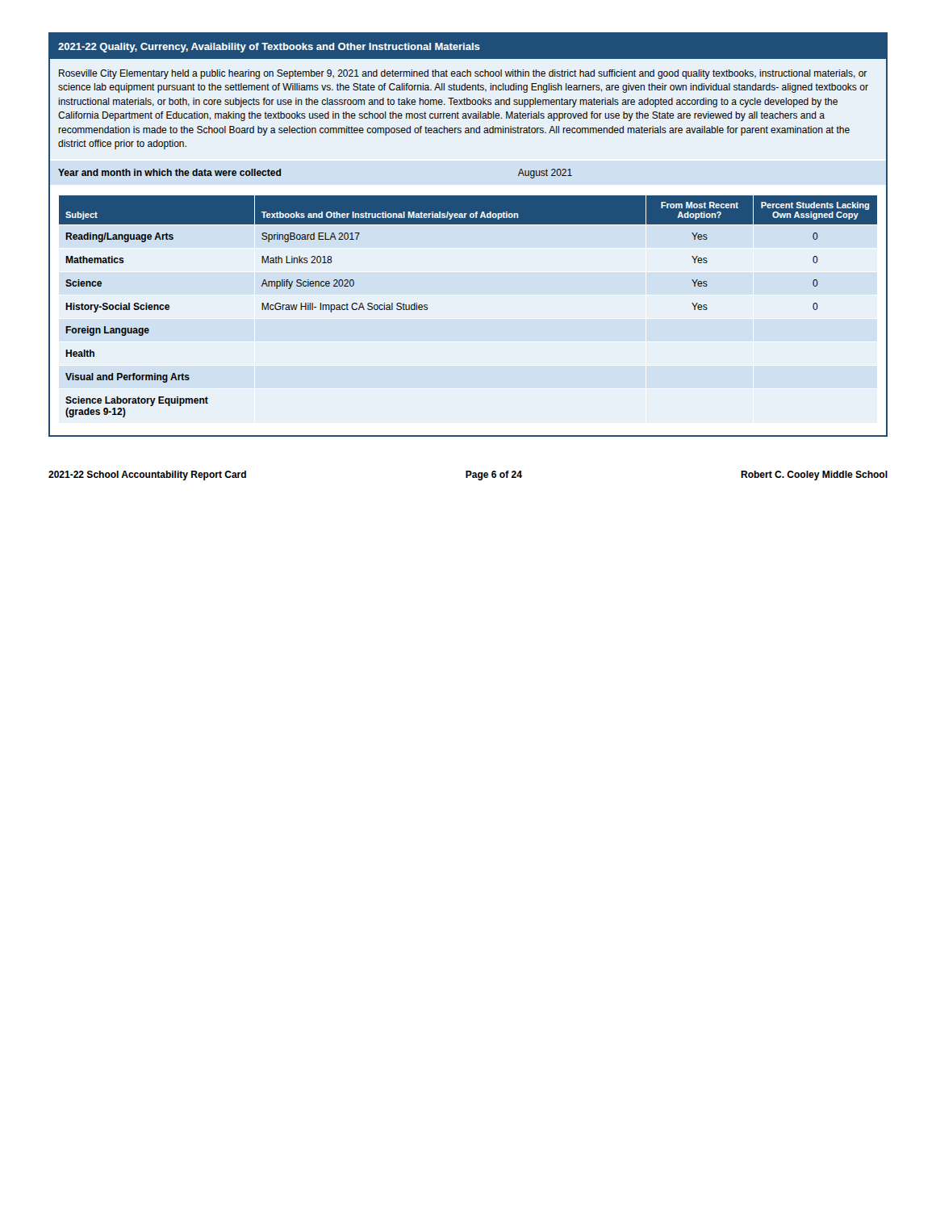2021-22 Quality, Currency, Availability of Textbooks and Other Instructional Materials
Roseville City Elementary held a public hearing on September 9, 2021 and determined that each school within the district had sufficient and good quality textbooks, instructional materials, or science lab equipment pursuant to the settlement of Williams vs. the State of California. All students, including English learners, are given their own individual standards- aligned textbooks or instructional materials, or both, in core subjects for use in the classroom and to take home. Textbooks and supplementary materials are adopted according to a cycle developed by the California Department of Education, making the textbooks used in the school the most current available. Materials approved for use by the State are reviewed by all teachers and a recommendation is made to the School Board by a selection committee composed of teachers and administrators. All recommended materials are available for parent examination at the district office prior to adoption.
Year and month in which the data were collected
August 2021
| Subject | Textbooks and Other Instructional Materials/year of Adoption | From Most Recent Adoption? | Percent Students Lacking Own Assigned Copy |
| --- | --- | --- | --- |
| Reading/Language Arts | SpringBoard ELA 2017 | Yes | 0 |
| Mathematics | Math Links 2018 | Yes | 0 |
| Science | Amplify Science 2020 | Yes | 0 |
| History-Social Science | McGraw Hill- Impact CA Social Studies | Yes | 0 |
| Foreign Language | | | |
| Health | | | |
| Visual and Performing Arts | | | |
| Science Laboratory Equipment (grades 9-12) | | | |
2021-22 School Accountability Report Card Page 6 of 24 Robert C. Cooley Middle School